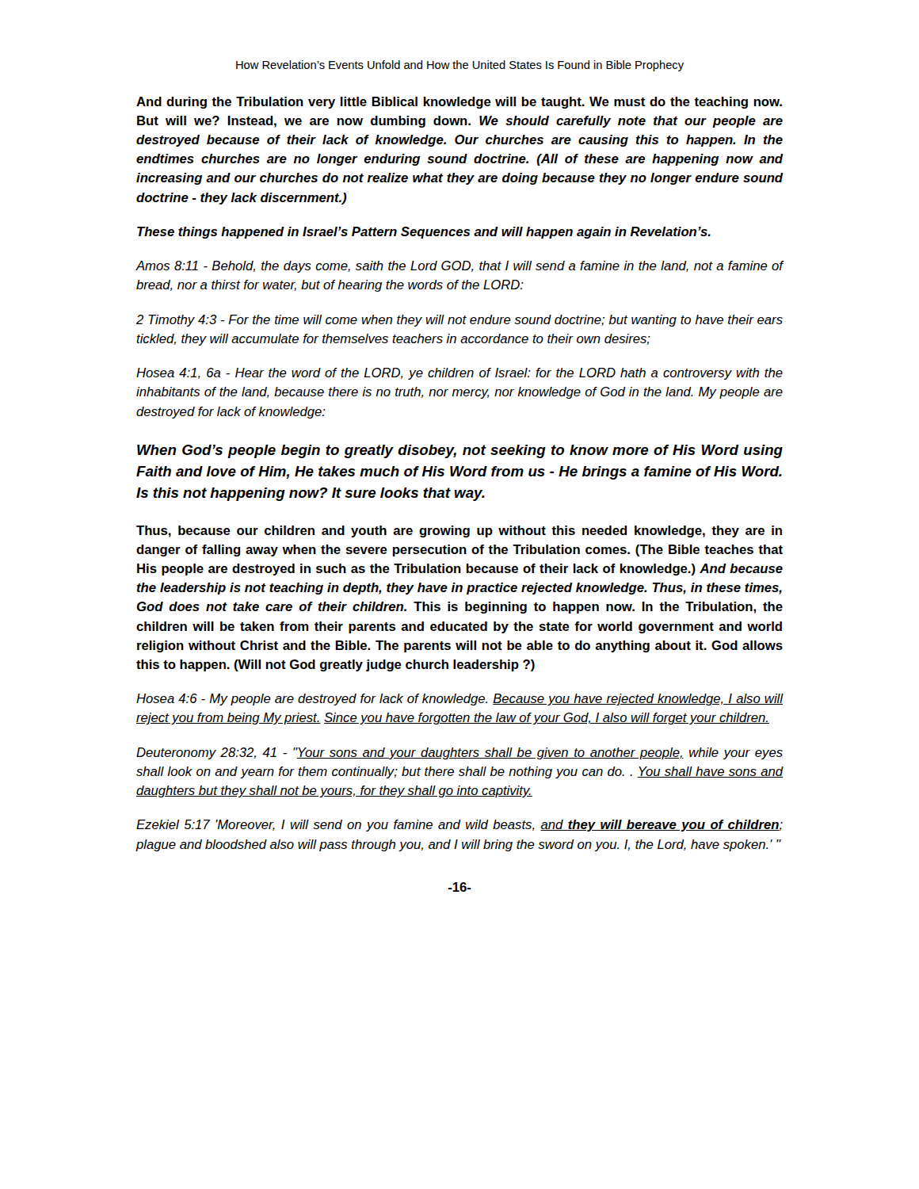How Revelation’s Events Unfold and How the United States Is Found in Bible Prophecy
And during the Tribulation very little Biblical knowledge will be taught. We must do the teaching now. But will we? Instead, we are now dumbing down. We should carefully note that our people are destroyed because of their lack of knowledge. Our churches are causing this to happen. In the endtimes churches are no longer enduring sound doctrine. (All of these are happening now and increasing and our churches do not realize what they are doing because they no longer endure sound doctrine - they lack discernment.)
These things happened in Israel’s Pattern Sequences and will happen again in Revelation’s.
Amos 8:11 - Behold, the days come, saith the Lord GOD, that I will send a famine in the land, not a famine of bread, nor a thirst for water, but of hearing the words of the LORD:
2 Timothy 4:3 - For the time will come when they will not endure sound doctrine; but wanting to have their ears tickled, they will accumulate for themselves teachers in accordance to their own desires;
Hosea 4:1, 6a - Hear the word of the LORD, ye children of Israel: for the LORD hath a controversy with the inhabitants of the land, because there is no truth, nor mercy, nor knowledge of God in the land. My people are destroyed for lack of knowledge:
When God’s people begin to greatly disobey, not seeking to know more of His Word using Faith and love of Him, He takes much of His Word from us - He brings a famine of His Word. Is this not happening now? It sure looks that way.
Thus, because our children and youth are growing up without this needed knowledge, they are in danger of falling away when the severe persecution of the Tribulation comes. (The Bible teaches that His people are destroyed in such as the Tribulation because of their lack of knowledge.) And because the leadership is not teaching in depth, they have in practice rejected knowledge. Thus, in these times, God does not take care of their children. This is beginning to happen now. In the Tribulation, the children will be taken from their parents and educated by the state for world government and world religion without Christ and the Bible. The parents will not be able to do anything about it. God allows this to happen. (Will not God greatly judge church leadership ?)
Hosea 4:6 - My people are destroyed for lack of knowledge. Because you have rejected knowledge, I also will reject you from being My priest. Since you have forgotten the law of your God, I also will forget your children.
Deuteronomy 28:32, 41 - "Your sons and your daughters shall be given to another people, while your eyes shall look on and yearn for them continually; but there shall be nothing you can do. . You shall have sons and daughters but they shall not be yours, for they shall go into captivity.
Ezekiel 5:17 'Moreover, I will send on you famine and wild beasts, and they will bereave you of children; plague and bloodshed also will pass through you, and I will bring the sword on you. I, the Lord, have spoken.' "
-16-